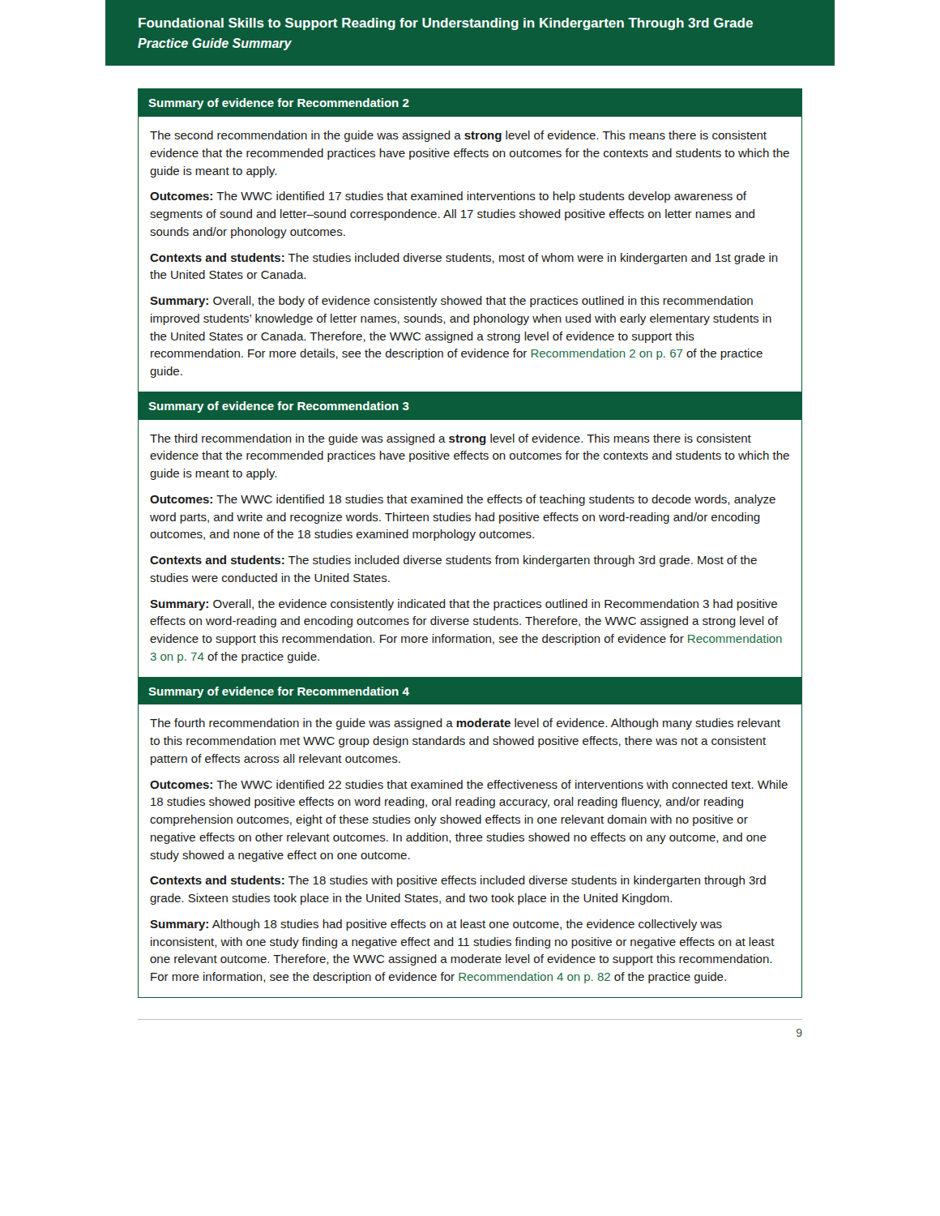Foundational Skills to Support Reading for Understanding in Kindergarten Through 3rd Grade
Practice Guide Summary
Summary of evidence for Recommendation 2
The second recommendation in the guide was assigned a strong level of evidence. This means there is consistent evidence that the recommended practices have positive effects on outcomes for the contexts and students to which the guide is meant to apply.
Outcomes: The WWC identified 17 studies that examined interventions to help students develop awareness of segments of sound and letter–sound correspondence. All 17 studies showed positive effects on letter names and sounds and/or phonology outcomes.
Contexts and students: The studies included diverse students, most of whom were in kindergarten and 1st grade in the United States or Canada.
Summary: Overall, the body of evidence consistently showed that the practices outlined in this recommendation improved students’ knowledge of letter names, sounds, and phonology when used with early elementary students in the United States or Canada. Therefore, the WWC assigned a strong level of evidence to support this recommendation. For more details, see the description of evidence for Recommendation 2 on p. 67 of the practice guide.
Summary of evidence for Recommendation 3
The third recommendation in the guide was assigned a strong level of evidence. This means there is consistent evidence that the recommended practices have positive effects on outcomes for the contexts and students to which the guide is meant to apply.
Outcomes: The WWC identified 18 studies that examined the effects of teaching students to decode words, analyze word parts, and write and recognize words. Thirteen studies had positive effects on word-reading and/or encoding outcomes, and none of the 18 studies examined morphology outcomes.
Contexts and students: The studies included diverse students from kindergarten through 3rd grade. Most of the studies were conducted in the United States.
Summary: Overall, the evidence consistently indicated that the practices outlined in Recommendation 3 had positive effects on word-reading and encoding outcomes for diverse students. Therefore, the WWC assigned a strong level of evidence to support this recommendation. For more information, see the description of evidence for Recommendation 3 on p. 74 of the practice guide.
Summary of evidence for Recommendation 4
The fourth recommendation in the guide was assigned a moderate level of evidence. Although many studies relevant to this recommendation met WWC group design standards and showed positive effects, there was not a consistent pattern of effects across all relevant outcomes.
Outcomes: The WWC identified 22 studies that examined the effectiveness of interventions with connected text. While 18 studies showed positive effects on word reading, oral reading accuracy, oral reading fluency, and/or reading comprehension outcomes, eight of these studies only showed effects in one relevant domain with no positive or negative effects on other relevant outcomes. In addition, three studies showed no effects on any outcome, and one study showed a negative effect on one outcome.
Contexts and students: The 18 studies with positive effects included diverse students in kindergarten through 3rd grade. Sixteen studies took place in the United States, and two took place in the United Kingdom.
Summary: Although 18 studies had positive effects on at least one outcome, the evidence collectively was inconsistent, with one study finding a negative effect and 11 studies finding no positive or negative effects on at least one relevant outcome. Therefore, the WWC assigned a moderate level of evidence to support this recommendation. For more information, see the description of evidence for Recommendation 4 on p. 82 of the practice guide.
9